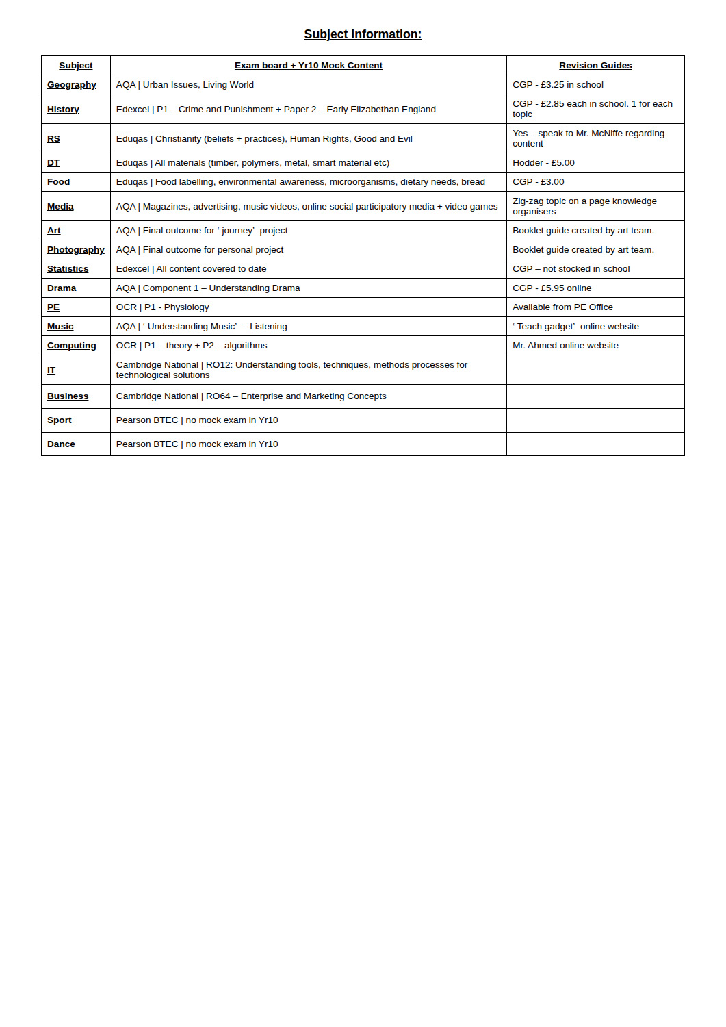Subject Information:
| Subject | Exam board + Yr10 Mock Content | Revision Guides |
| --- | --- | --- |
| Geography | AQA / Urban Issues, Living World | CGP - £3.25 in school |
| History | Edexcel / P1 – Crime and Punishment + Paper 2 – Early Elizabethan England | CGP - £2.85 each in school. 1 for each topic |
| RS | Eduqas / Christianity (beliefs + practices), Human Rights, Good and Evil | Yes – speak to Mr. McNiffe regarding content |
| DT | Eduqas / All materials (timber, polymers, metal, smart material etc) | Hodder - £5.00 |
| Food | Eduqas / Food labelling, environmental awareness, microorganisms, dietary needs, bread | CGP - £3.00 |
| Media | AQA / Magazines, advertising, music videos, online social participatory media + video games | Zig-zag topic on a page knowledge organisers |
| Art | AQA / Final outcome for ‘ journey’ project | Booklet guide created by art team. |
| Photography | AQA / Final outcome for personal project | Booklet guide created by art team. |
| Statistics | Edexcel / All content covered to date | CGP – not stocked in school |
| Drama | AQA / Component 1 – Understanding Drama | CGP - £5.95 online |
| PE | OCR / P1 - Physiology | Available from PE Office |
| Music | AQA / ‘ Understanding Music’ – Listening | ‘ Teach gadget’ online website |
| Computing | OCR / P1 – theory + P2 – algorithms | Mr. Ahmed online website |
| IT | Cambridge National / RO12: Understanding tools, techniques, methods processes for technological solutions | |
| Business | Cambridge National / RO64 – Enterprise and Marketing Concepts | |
| Sport | Pearson BTEC / no mock exam in Yr10 | |
| Dance | Pearson BTEC / no mock exam in Yr10 | |